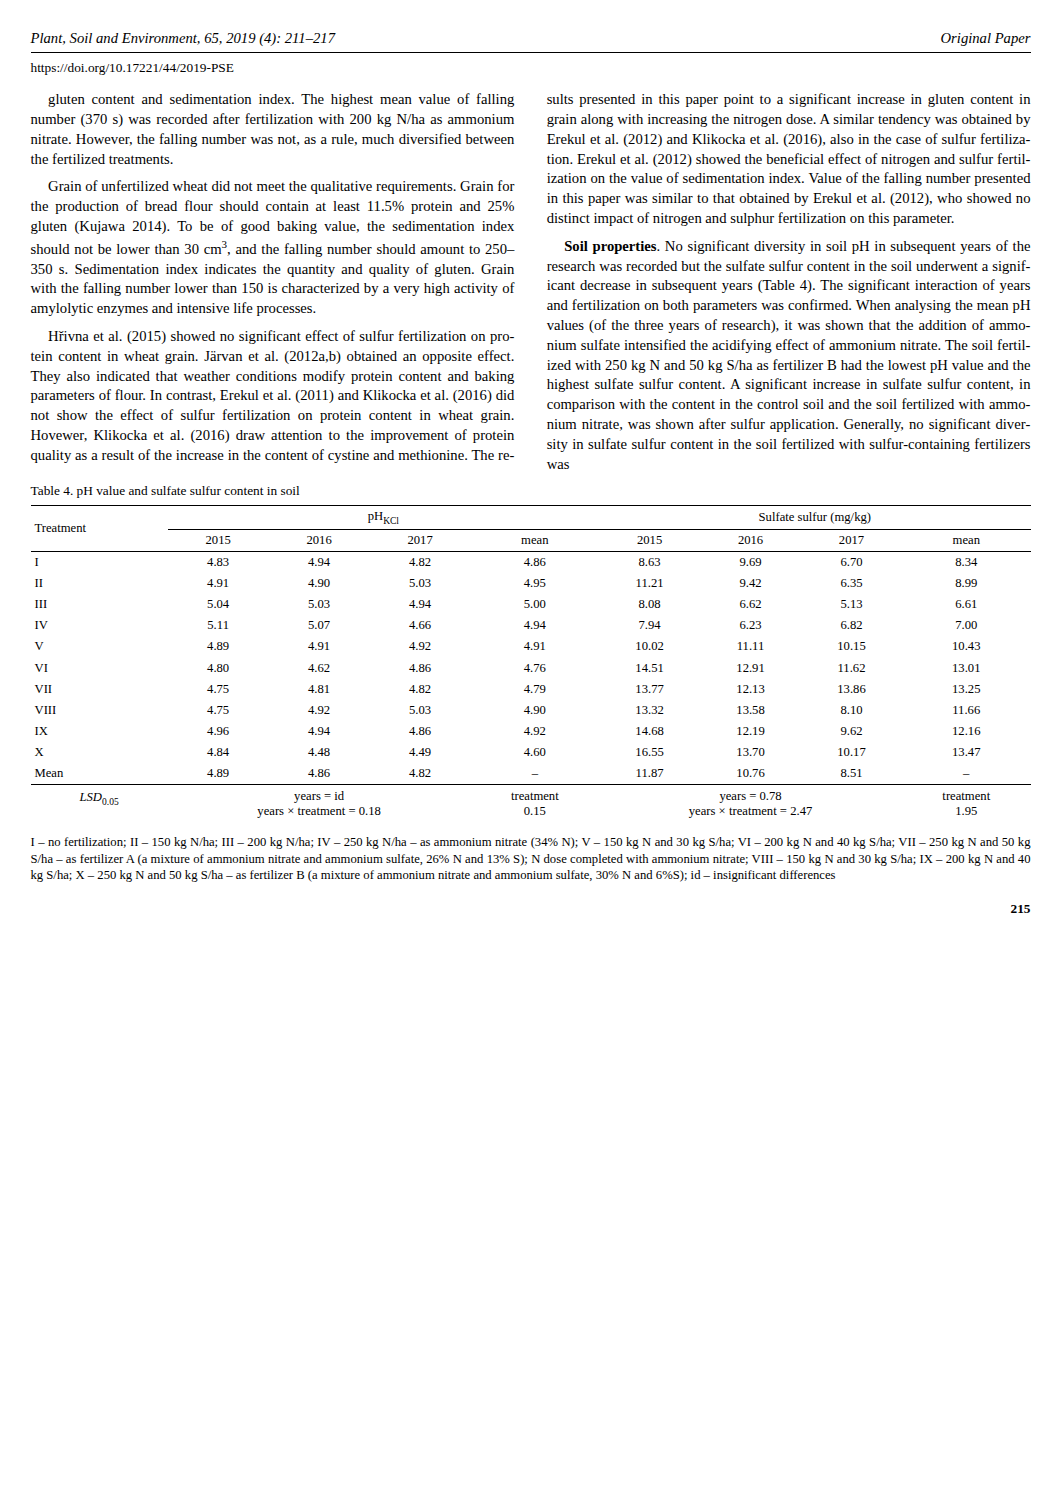Plant, Soil and Environment, 65, 2019 (4): 211–217 Original Paper
https://doi.org/10.17221/44/2019-PSE
gluten content and sedimentation index. The highest mean value of falling number (370 s) was recorded after fertilization with 200 kg N/ha as ammonium nitrate. However, the falling number was not, as a rule, much diversified between the fertilized treatments.
Grain of unfertilized wheat did not meet the qualitative requirements. Grain for the production of bread flour should contain at least 11.5% protein and 25% gluten (Kujawa 2014). To be of good baking value, the sedimentation index should not be lower than 30 cm3, and the falling number should amount to 250–350 s. Sedimentation index indicates the quantity and quality of gluten. Grain with the falling number lower than 150 is characterized by a very high activity of amylolytic enzymes and intensive life processes.
Hřivna et al. (2015) showed no significant effect of sulfur fertilization on protein content in wheat grain. Järvan et al. (2012a,b) obtained an opposite effect. They also indicated that weather conditions modify protein content and baking parameters of flour. In contrast, Erekul et al. (2011) and Klikocka et al. (2016) did not show the effect of sulfur fertilization on protein content in wheat grain. Hovewer, Klikocka et al. (2016) draw attention to the improvement of protein quality as a result of the increase in the content of cystine and methionine. The results presented in this paper point to a significant increase in gluten content in grain along with increasing the nitrogen dose. A similar tendency was obtained by Erekul et al. (2012) and Klikocka et al. (2016), also in the case of sulfur fertilization. Erekul et al. (2012) showed the beneficial effect of nitrogen and sulfur fertilization on the value of sedimentation index. Value of the falling number presented in this paper was similar to that obtained by Erekul et al. (2012), who showed no distinct impact of nitrogen and sulphur fertilization on this parameter.
Soil properties. No significant diversity in soil pH in subsequent years of the research was recorded but the sulfate sulfur content in the soil underwent a significant decrease in subsequent years (Table 4). The significant interaction of years and fertilization on both parameters was confirmed. When analysing the mean pH values (of the three years of research), it was shown that the addition of ammonium sulfate intensified the acidifying effect of ammonium nitrate. The soil fertilized with 250 kg N and 50 kg S/ha as fertilizer B had the lowest pH value and the highest sulfate sulfur content. A significant increase in sulfate sulfur content, in comparison with the content in the control soil and the soil fertilized with ammonium nitrate, was shown after sulfur application. Generally, no significant diversity in sulfate sulfur content in the soil fertilized with sulfur-containing fertilizers was
Table 4. pH value and sulfate sulfur content in soil
| Treatment | pH KCl | Sulfate sulfur (mg/kg) |
| --- | --- | --- |
| 2015 | 2016 | 2017 | mean | 2015 | 2016 | 2017 | mean |
| I | 4.83 | 4.94 | 4.82 | 4.86 | 8.63 | 9.69 | 6.70 | 8.34 |
| II | 4.91 | 4.90 | 5.03 | 4.95 | 11.21 | 9.42 | 6.35 | 8.99 |
| III | 5.04 | 5.03 | 4.94 | 5.00 | 8.08 | 6.62 | 5.13 | 6.61 |
| IV | 5.11 | 5.07 | 4.66 | 4.94 | 7.94 | 6.23 | 6.82 | 7.00 |
| V | 4.89 | 4.91 | 4.92 | 4.91 | 10.02 | 11.11 | 10.15 | 10.43 |
| VI | 4.80 | 4.62 | 4.86 | 4.76 | 14.51 | 12.91 | 11.62 | 13.01 |
| VII | 4.75 | 4.81 | 4.82 | 4.79 | 13.77 | 12.13 | 13.86 | 13.25 |
| VIII | 4.75 | 4.92 | 5.03 | 4.90 | 13.32 | 13.58 | 8.10 | 11.66 |
| IX | 4.96 | 4.94 | 4.86 | 4.92 | 14.68 | 12.19 | 9.62 | 12.16 |
| X | 4.84 | 4.48 | 4.49 | 4.60 | 16.55 | 13.70 | 10.17 | 13.47 |
| Mean | 4.89 | 4.86 | 4.82 | – | 11.87 | 10.76 | 8.51 | – |
| LSD 0.05 | years = id years × treatment = 0.18 | treatment 0.15 | years = 0.78 years × treatment = 2.47 | treatment 1.95 |
I – no fertilization; II – 150 kg N/ha; III – 200 kg N/ha; IV – 250 kg N/ha – as ammonium nitrate (34% N); V – 150 kg N and 30 kg S/ha; VI – 200 kg N and 40 kg S/ha; VII – 250 kg N and 50 kg S/ha – as fertilizer A (a mixture of ammonium nitrate and ammonium sulfate, 26% N and 13% S); N dose completed with ammonium nitrate; VIII – 150 kg N and 30 kg S/ha; IX – 200 kg N and 40 kg S/ha; X – 250 kg N and 50 kg S/ha – as fertilizer B (a mixture of ammonium nitrate and ammonium sulfate, 30% N and 6%S); id – insignificant differences
215